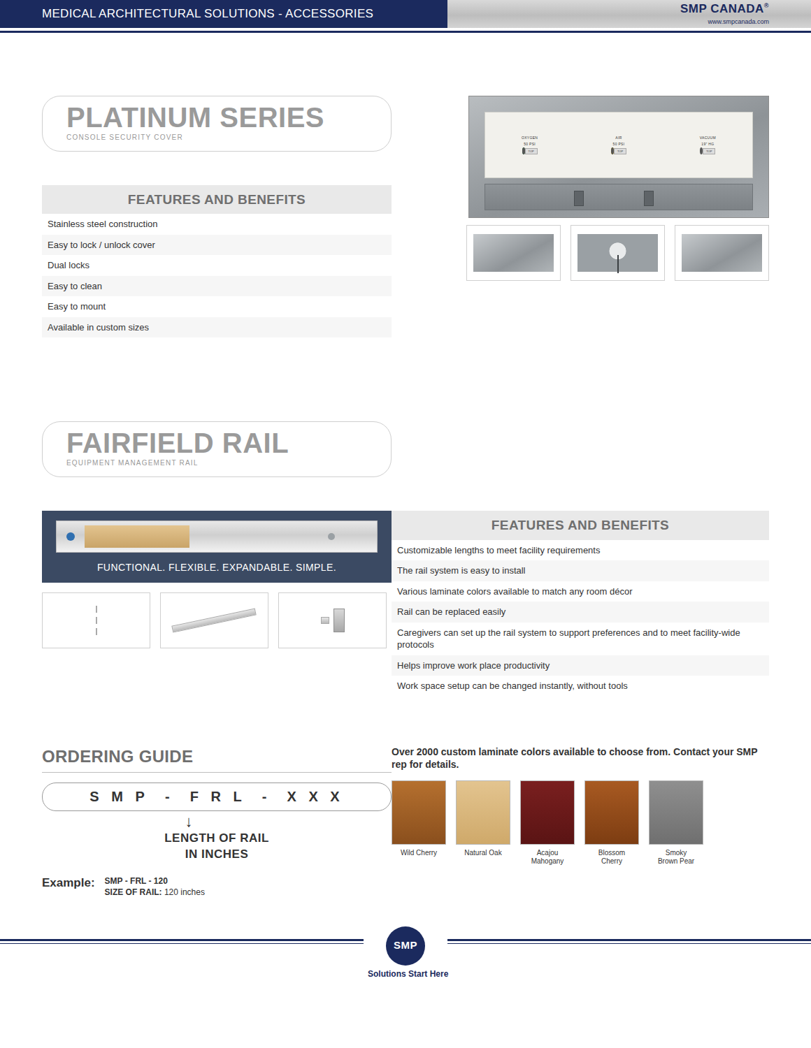MEDICAL ARCHITECTURAL SOLUTIONS - ACCESSORIES
SMP CANADA®
www.smpcanada.com
PLATINUM SERIES
CONSOLE SECURITY COVER
FEATURES AND BENEFITS
Stainless steel construction
Easy to lock / unlock cover
Dual locks
Easy to clean
Easy to mount
Available in custom sizes
OXYGEN 50 PSI TOP
AIR 50 PSI TOP
VACUUM 19" HG TOP
FAIRFIELD RAIL
EQUIPMENT MANAGEMENT RAIL
FUNCTIONAL. FLEXIBLE. EXPANDABLE. SIMPLE.
FEATURES AND BENEFITS
Customizable lengths to meet facility requirements
The rail system is easy to install
Various laminate colors available to match any room décor
Rail can be replaced easily
Caregivers can set up the rail system to support preferences and to meet facility-wide protocols
Helps improve work place productivity
Work space setup can be changed instantly, without tools
ORDERING GUIDE
S M P - F R L - X X X
↓
LENGTH OF RAIL
IN INCHES
Example:
SMP - FRL - 120
SIZE OF RAIL: 120 inches
Over 2000 custom laminate colors available to choose from. Contact your SMP rep for details.
Wild Cherry
Natural Oak
Acajou
Mahogany
Blossom
Cherry
Smoky
Brown Pear
SMP
Solutions Start Here